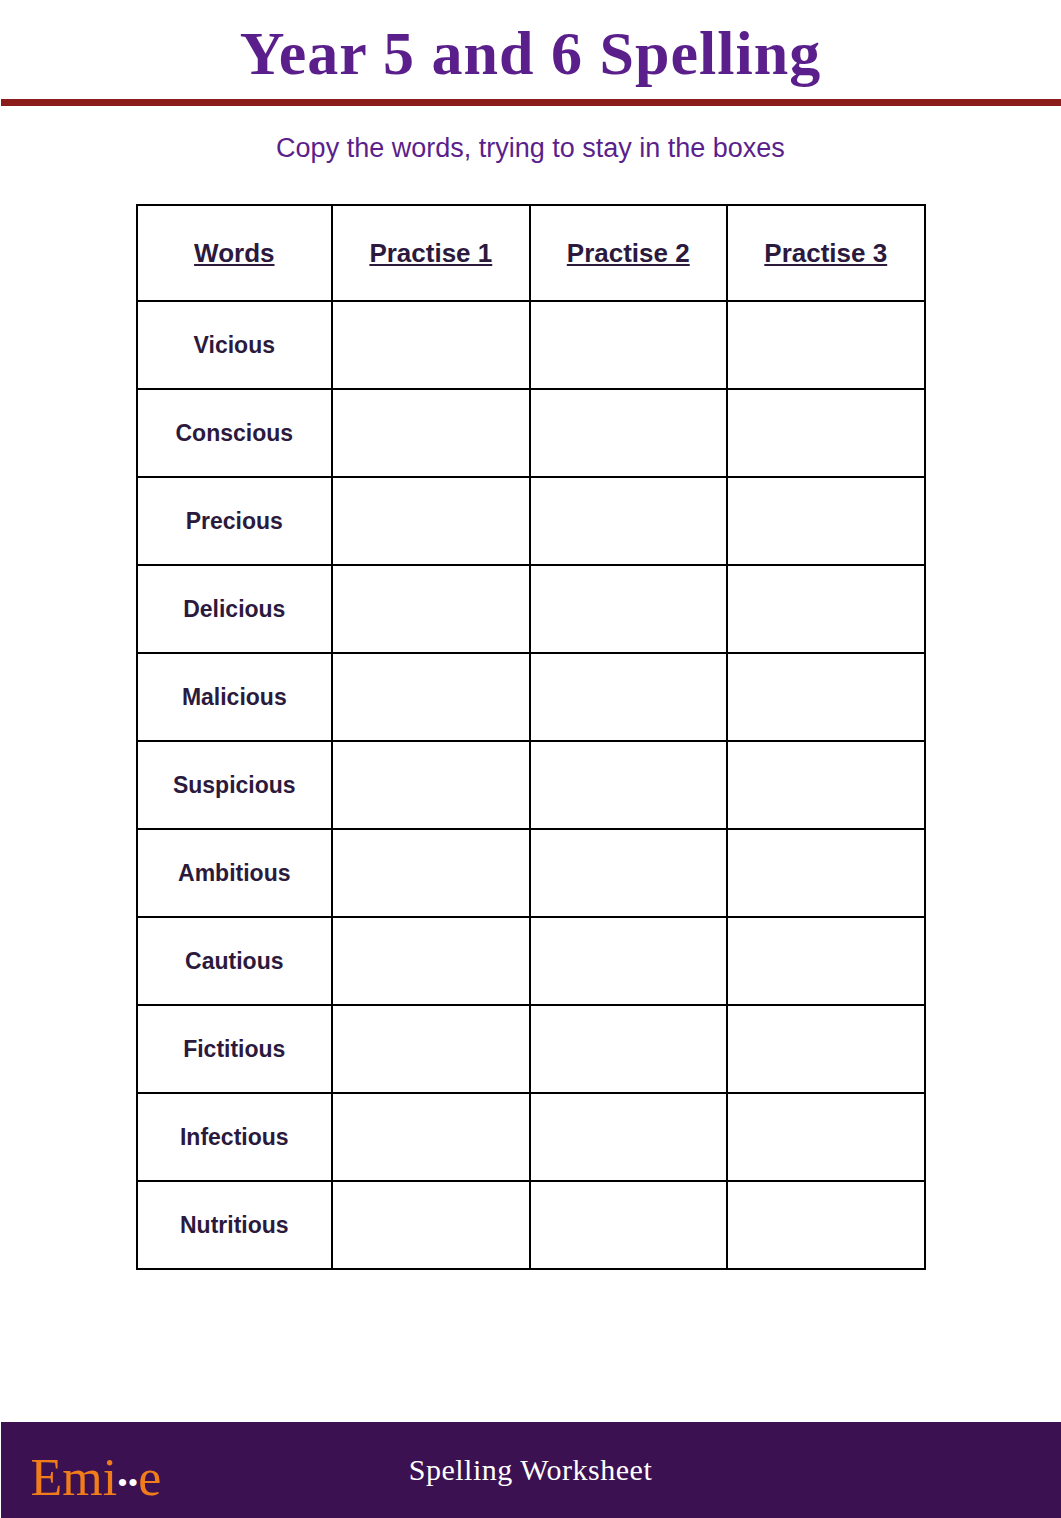Year 5 and 6 Spelling
Copy the words, trying to stay in the boxes
| Words | Practise 1 | Practise 2 | Practise 3 |
| --- | --- | --- | --- |
| Vicious | | | |
| Conscious | | | |
| Precious | | | |
| Delicious | | | |
| Malicious | | | |
| Suspicious | | | |
| Ambitious | | | |
| Cautious | | | |
| Fictitious | | | |
| Infectious | | | |
| Nutritious | | | |
Emi••e
Spelling Worksheet